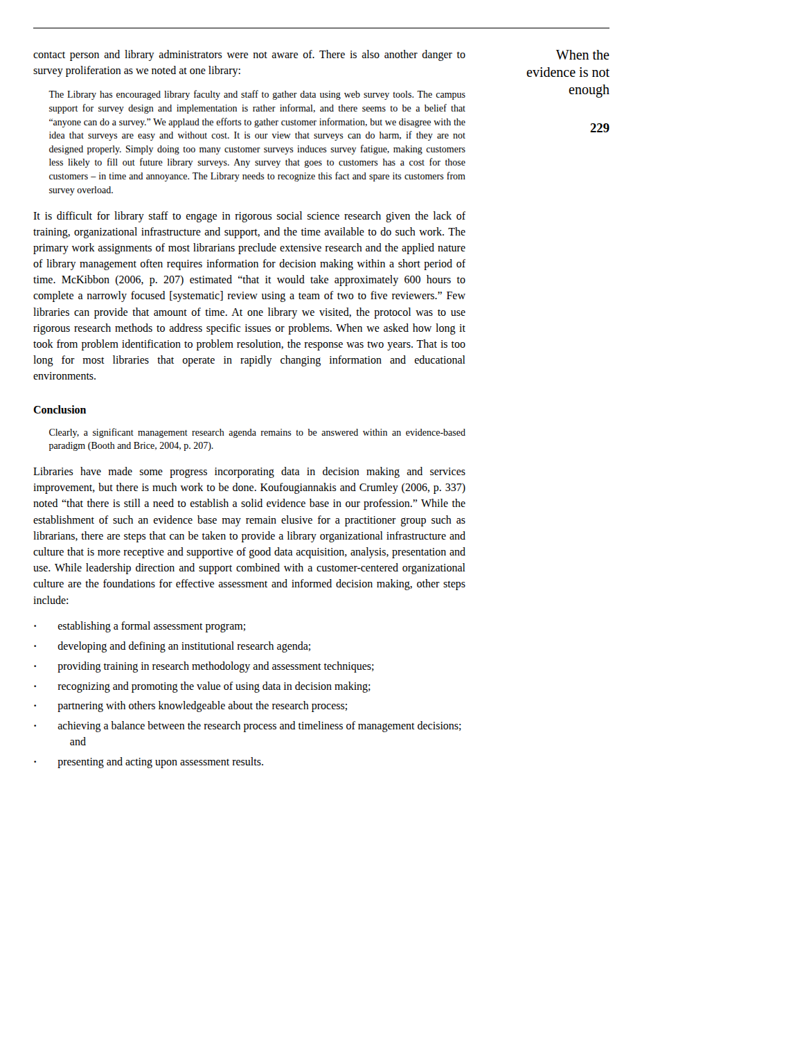When the
evidence is not
enough
229
contact person and library administrators were not aware of. There is also another danger to survey proliferation as we noted at one library:
The Library has encouraged library faculty and staff to gather data using web survey tools. The campus support for survey design and implementation is rather informal, and there seems to be a belief that “anyone can do a survey.” We applaud the efforts to gather customer information, but we disagree with the idea that surveys are easy and without cost. It is our view that surveys can do harm, if they are not designed properly. Simply doing too many customer surveys induces survey fatigue, making customers less likely to fill out future library surveys. Any survey that goes to customers has a cost for those customers – in time and annoyance. The Library needs to recognize this fact and spare its customers from survey overload.
It is difficult for library staff to engage in rigorous social science research given the lack of training, organizational infrastructure and support, and the time available to do such work. The primary work assignments of most librarians preclude extensive research and the applied nature of library management often requires information for decision making within a short period of time. McKibbon (2006, p. 207) estimated “that it would take approximately 600 hours to complete a narrowly focused [systematic] review using a team of two to five reviewers.” Few libraries can provide that amount of time. At one library we visited, the protocol was to use rigorous research methods to address specific issues or problems. When we asked how long it took from problem identification to problem resolution, the response was two years. That is too long for most libraries that operate in rapidly changing information and educational environments.
Conclusion
Clearly, a significant management research agenda remains to be answered within an evidence-based paradigm (Booth and Brice, 2004, p. 207).
Libraries have made some progress incorporating data in decision making and services improvement, but there is much work to be done. Koufougiannakis and Crumley (2006, p. 337) noted “that there is still a need to establish a solid evidence base in our profession.” While the establishment of such an evidence base may remain elusive for a practitioner group such as librarians, there are steps that can be taken to provide a library organizational infrastructure and culture that is more receptive and supportive of good data acquisition, analysis, presentation and use. While leadership direction and support combined with a customer-centered organizational culture are the foundations for effective assessment and informed decision making, other steps include:
establishing a formal assessment program;
developing and defining an institutional research agenda;
providing training in research methodology and assessment techniques;
recognizing and promoting the value of using data in decision making;
partnering with others knowledgeable about the research process;
achieving a balance between the research process and timeliness of management decisions; and
presenting and acting upon assessment results.